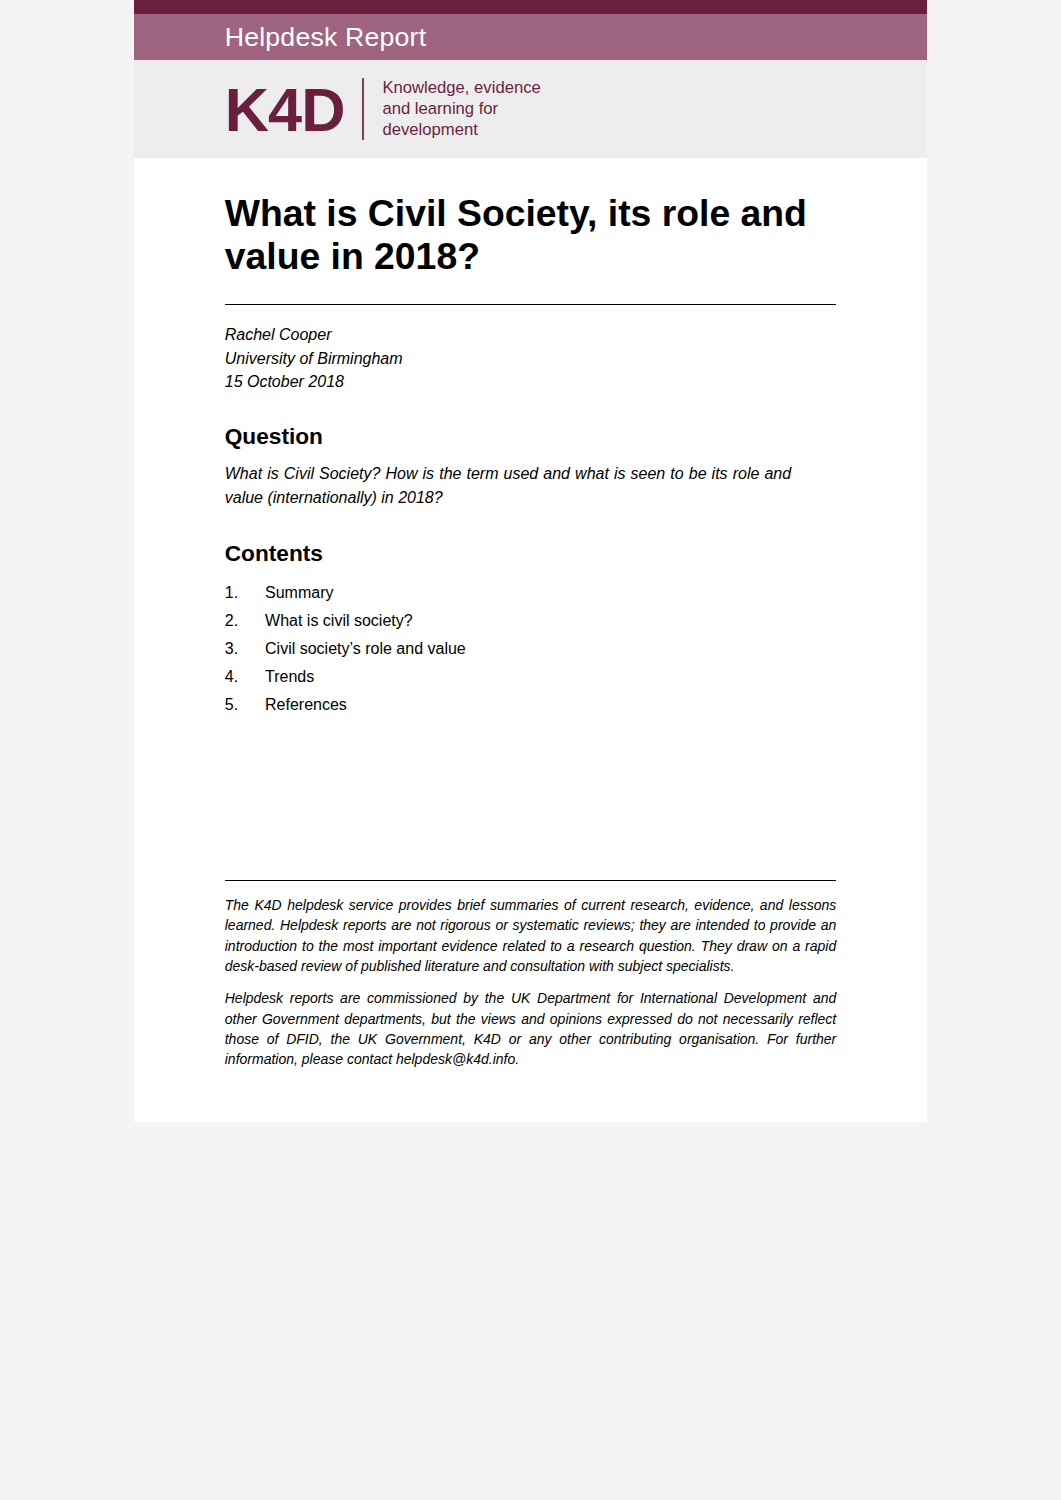Helpdesk Report
K4D
Knowledge, evidence
and learning for
development
What is Civil Society, its role and value in 2018?
Rachel Cooper
University of Birmingham
15 October 2018
Question
What is Civil Society? How is the term used and what is seen to be its role and value (internationally) in 2018?
Contents
Summary
What is civil society?
Civil society’s role and value
Trends
References
The K4D helpdesk service provides brief summaries of current research, evidence, and lessons learned. Helpdesk reports are not rigorous or systematic reviews; they are intended to provide an introduction to the most important evidence related to a research question. They draw on a rapid desk-based review of published literature and consultation with subject specialists.
Helpdesk reports are commissioned by the UK Department for International Development and other Government departments, but the views and opinions expressed do not necessarily reflect those of DFID, the UK Government, K4D or any other contributing organisation. For further information, please contact helpdesk@k4d.info.